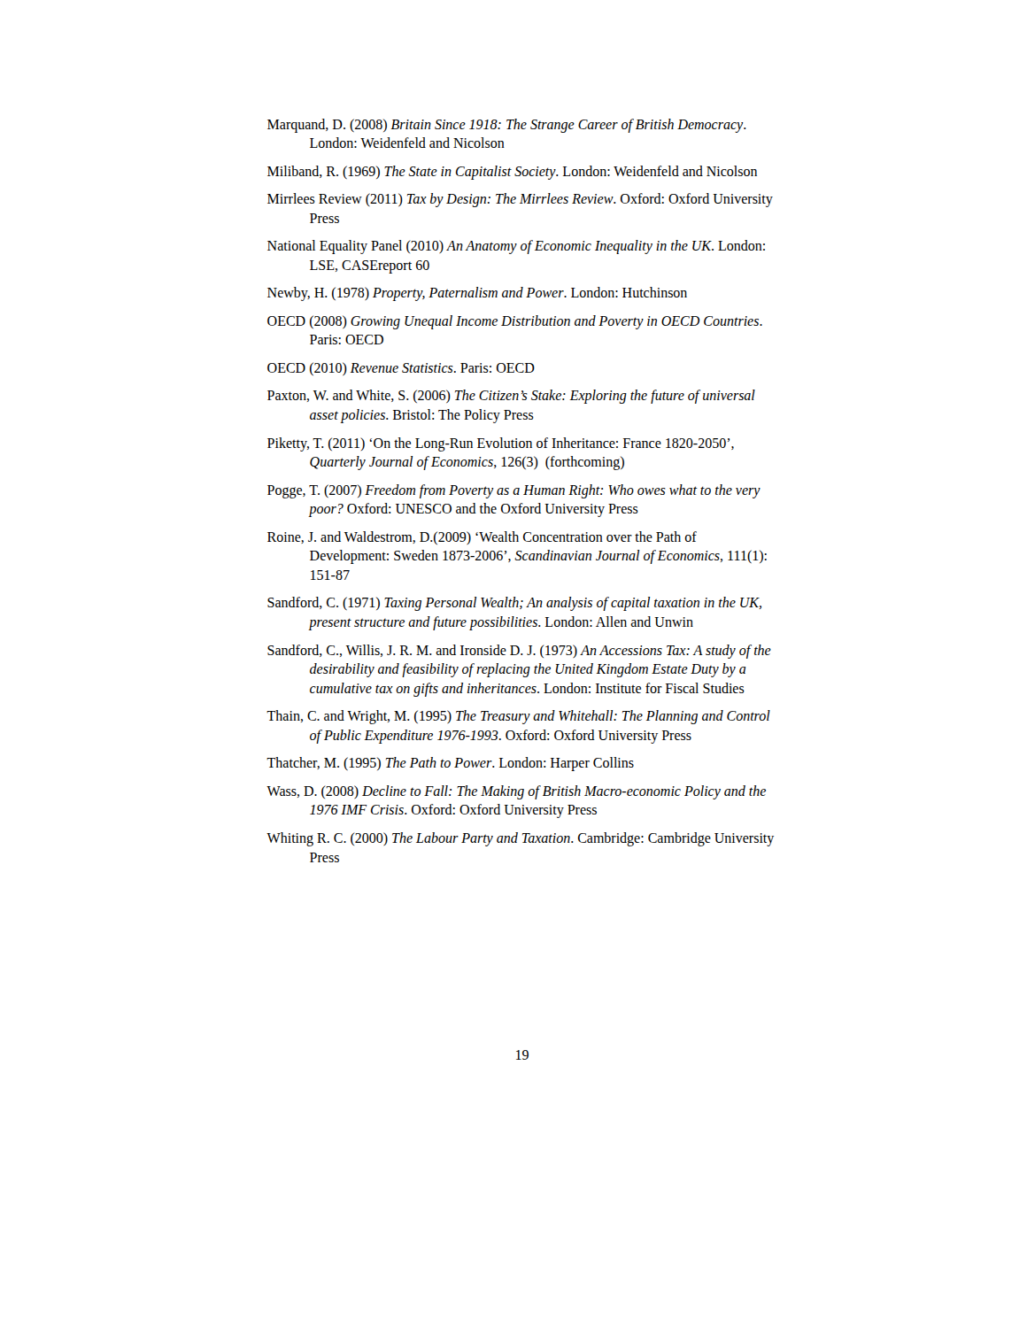Marquand, D. (2008) Britain Since 1918: The Strange Career of British Democracy. London: Weidenfeld and Nicolson
Miliband, R. (1969) The State in Capitalist Society. London: Weidenfeld and Nicolson
Mirrlees Review (2011) Tax by Design: The Mirrlees Review. Oxford: Oxford University Press
National Equality Panel (2010) An Anatomy of Economic Inequality in the UK. London: LSE, CASEreport 60
Newby, H. (1978) Property, Paternalism and Power. London: Hutchinson
OECD (2008) Growing Unequal Income Distribution and Poverty in OECD Countries. Paris: OECD
OECD (2010) Revenue Statistics. Paris: OECD
Paxton, W. and White, S. (2006) The Citizen’s Stake: Exploring the future of universal asset policies. Bristol: The Policy Press
Piketty, T. (2011) ‘On the Long-Run Evolution of Inheritance: France 1820-2050’, Quarterly Journal of Economics, 126(3) (forthcoming)
Pogge, T. (2007) Freedom from Poverty as a Human Right: Who owes what to the very poor? Oxford: UNESCO and the Oxford University Press
Roine, J. and Waldestrom, D.(2009) ‘Wealth Concentration over the Path of Development: Sweden 1873-2006’, Scandinavian Journal of Economics, 111(1): 151-87
Sandford, C. (1971) Taxing Personal Wealth; An analysis of capital taxation in the UK, present structure and future possibilities. London: Allen and Unwin
Sandford, C., Willis, J. R. M. and Ironside D. J. (1973) An Accessions Tax: A study of the desirability and feasibility of replacing the United Kingdom Estate Duty by a cumulative tax on gifts and inheritances. London: Institute for Fiscal Studies
Thain, C. and Wright, M. (1995) The Treasury and Whitehall: The Planning and Control of Public Expenditure 1976-1993. Oxford: Oxford University Press
Thatcher, M. (1995) The Path to Power. London: Harper Collins
Wass, D. (2008) Decline to Fall: The Making of British Macro-economic Policy and the 1976 IMF Crisis. Oxford: Oxford University Press
Whiting R. C. (2000) The Labour Party and Taxation. Cambridge: Cambridge University Press
19